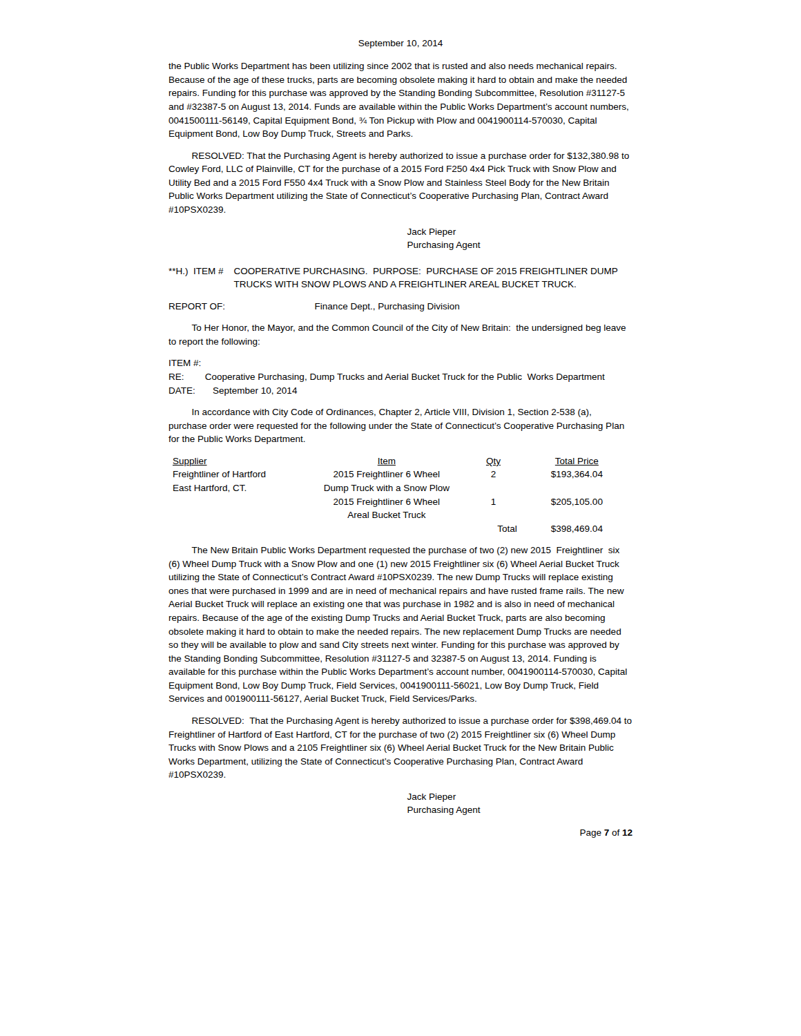September 10, 2014
the Public Works Department has been utilizing since 2002 that is rusted and also needs mechanical repairs. Because of the age of these trucks, parts are becoming obsolete making it hard to obtain and make the needed repairs. Funding for this purchase was approved by the Standing Bonding Subcommittee, Resolution #31127-5 and #32387-5 on August 13, 2014. Funds are available within the Public Works Department’s account numbers, 0041500111-56149, Capital Equipment Bond, ¾ Ton Pickup with Plow and 0041900114-570030, Capital Equipment Bond, Low Boy Dump Truck, Streets and Parks.
RESOLVED: That the Purchasing Agent is hereby authorized to issue a purchase order for $132,380.98 to Cowley Ford, LLC of Plainville, CT for the purchase of a 2015 Ford F250 4x4 Pick Truck with Snow Plow and Utility Bed and a 2015 Ford F550 4x4 Truck with a Snow Plow and Stainless Steel Body for the New Britain Public Works Department utilizing the State of Connecticut’s Cooperative Purchasing Plan, Contract Award #10PSX0239.
Jack Pieper
Purchasing Agent
**H.) ITEM # COOPERATIVE PURCHASING. PURPOSE: PURCHASE OF 2015 FREIGHTLINER DUMP TRUCKS WITH SNOW PLOWS AND A FREIGHTLINER AREAL BUCKET TRUCK.
REPORT OF: Finance Dept., Purchasing Division
To Her Honor, the Mayor, and the Common Council of the City of New Britain: the undersigned beg leave to report the following:
ITEM #:
RE: Cooperative Purchasing, Dump Trucks and Aerial Bucket Truck for the Public Works Department
DATE: September 10, 2014
In accordance with City Code of Ordinances, Chapter 2, Article VIII, Division 1, Section 2-538 (a), purchase order were requested for the following under the State of Connecticut’s Cooperative Purchasing Plan for the Public Works Department.
| Supplier | Item | Qty | Total Price |
| --- | --- | --- | --- |
| Freightliner of Hartford | 2015 Freightliner 6 Wheel | 2 | $193,364.04 |
| East Hartford, CT. | Dump Truck with a Snow Plow | | |
| | 2015 Freightliner 6 Wheel | 1 | $205,105.00 |
| | Areal Bucket Truck | | |
| | | Total | $398,469.04 |
The New Britain Public Works Department requested the purchase of two (2) new 2015 Freightliner six (6) Wheel Dump Truck with a Snow Plow and one (1) new 2015 Freightliner six (6) Wheel Aerial Bucket Truck utilizing the State of Connecticut’s Contract Award #10PSX0239. The new Dump Trucks will replace existing ones that were purchased in 1999 and are in need of mechanical repairs and have rusted frame rails. The new Aerial Bucket Truck will replace an existing one that was purchase in 1982 and is also in need of mechanical repairs. Because of the age of the existing Dump Trucks and Aerial Bucket Truck, parts are also becoming obsolete making it hard to obtain to make the needed repairs. The new replacement Dump Trucks are needed so they will be available to plow and sand City streets next winter. Funding for this purchase was approved by the Standing Bonding Subcommittee, Resolution #31127-5 and 32387-5 on August 13, 2014. Funding is available for this purchase within the Public Works Department’s account number, 0041900114-570030, Capital Equipment Bond, Low Boy Dump Truck, Field Services, 0041900111-56021, Low Boy Dump Truck, Field Services and 001900111-56127, Aerial Bucket Truck, Field Services/Parks.
RESOLVED: That the Purchasing Agent is hereby authorized to issue a purchase order for $398,469.04 to Freightliner of Hartford of East Hartford, CT for the purchase of two (2) 2015 Freightliner six (6) Wheel Dump Trucks with Snow Plows and a 2105 Freightliner six (6) Wheel Aerial Bucket Truck for the New Britain Public Works Department, utilizing the State of Connecticut’s Cooperative Purchasing Plan, Contract Award #10PSX0239.
Jack Pieper
Purchasing Agent
Page 7 of 12